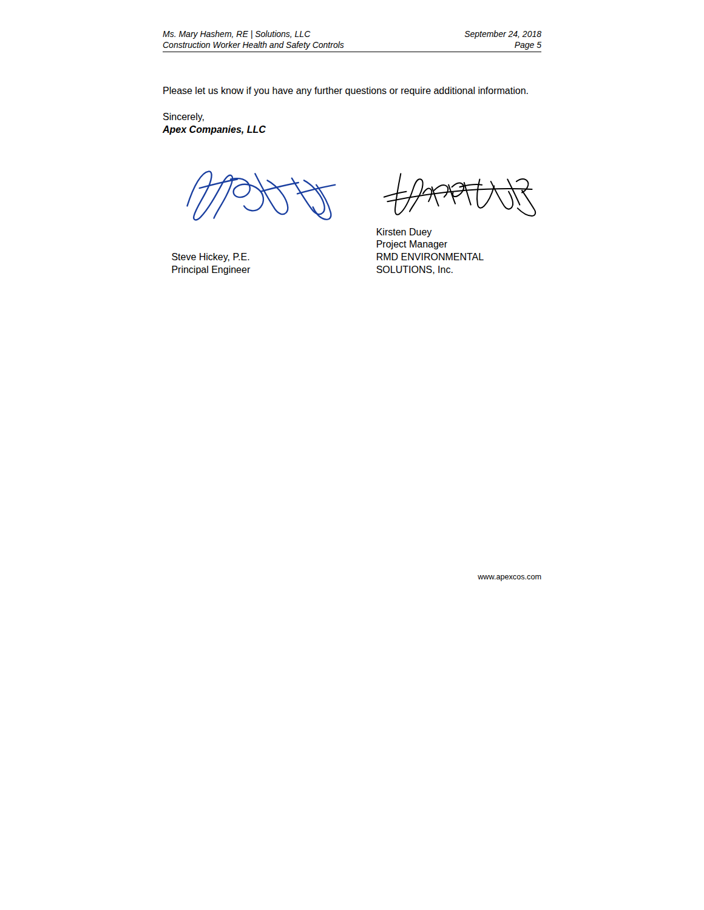| Ms. Mary Hashem, RE / Solutions, LLC | September 24, 2018 |
| Construction Worker Health and Safety Controls | Page 5 |
Please let us know if you have any further questions or require additional information.
Sincerely,
Apex Companies, LLC
| Steve Hickey, P.E. Principal Engineer | Kirsten Duey Project Manager RMD ENVIRONMENTAL SOLUTIONS, Inc. |
www.apexcos.com